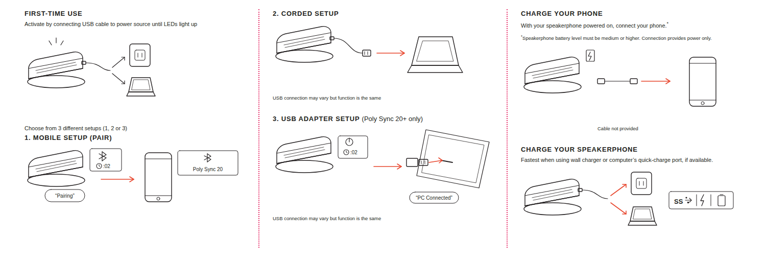First-time use
Activate by connecting USB cable to power source until LEDs light up
Choose from 3 different setups (1, 2 or 3)
1. Mobile setup (pair)
:02 “Pairing” Poly Sync 20
2. Corded setup
USB connection may vary but function is the same
3. USB adapter setup (Poly Sync 20+ only)
:02 “PC Connected”
USB connection may vary but function is the same
Charge your phone
With your speakerphone powered on, connect your phone.*
*Speakerphone battery level must be medium or higher. Connection provides power only.
Cable not provided
Charge your speakerphone
Fastest when using wall charger or computer’s quick-charge port, if available.
SS